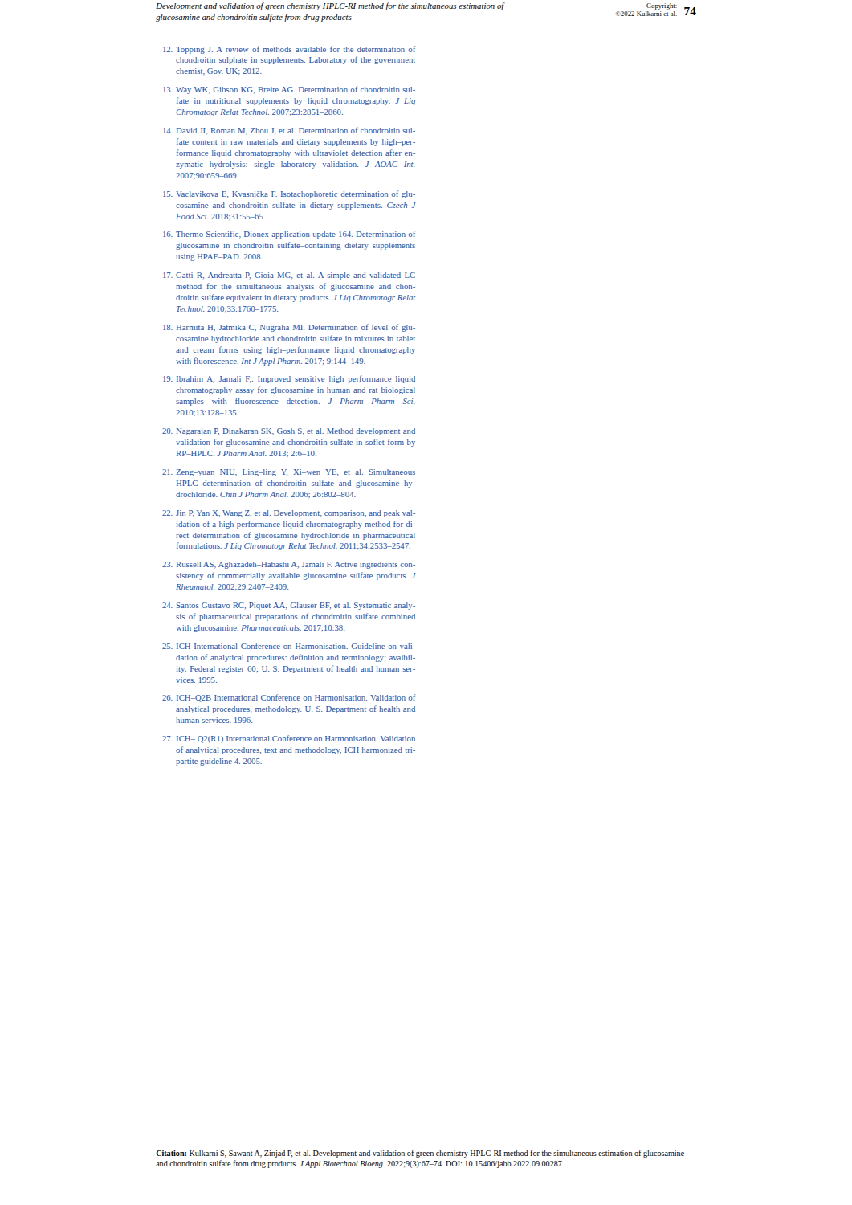Development and validation of green chemistry HPLC-RI method for the simultaneous estimation of glucosamine and chondroitin sulfate from drug products
Copyright:
©2022 Kulkarni et al.
74
Topping J. A review of methods available for the determination of chondroitin sulphate in supplements. Laboratory of the government chemist, Gov. UK; 2012.
Way WK, Gibson KG, Breite AG. Determination of chondroitin sulfate in nutritional supplements by liquid chromatography. J Liq Chromatogr Relat Technol. 2007;23:2851–2860.
David JI, Roman M, Zhou J, et al. Determination of chondroitin sulfate content in raw materials and dietary supplements by high–performance liquid chromatography with ultraviolet detection after enzymatic hydrolysis: single laboratory validation. J AOAC Int. 2007;90:659–669.
Vaclavikova E, Kvasnička F. Isotachophoretic determination of glucosamine and chondroitin sulfate in dietary supplements. Czech J Food Sci. 2018;31:55–65.
Thermo Scientific, Dionex application update 164. Determination of glucosamine in chondroitin sulfate–containing dietary supplements using HPAE–PAD. 2008.
Gatti R, Andreatta P, Gioia MG, et al. A simple and validated LC method for the simultaneous analysis of glucosamine and chondroitin sulfate equivalent in dietary products. J Liq Chromatogr Relat Technol. 2010;33:1760–1775.
Harmita H, Jatmika C, Nugraha MI. Determination of level of glucosamine hydrochloride and chondroitin sulfate in mixtures in tablet and cream forms using high–performance liquid chromatography with fluorescence. Int J Appl Pharm. 2017; 9:144–149.
Ibrahim A, Jamali F,. Improved sensitive high performance liquid chromatography assay for glucosamine in human and rat biological samples with fluorescence detection. J Pharm Pharm Sci. 2010;13:128–135.
Nagarajan P, Dinakaran SK, Gosh S, et al. Method development and validation for glucosamine and chondroitin sulfate in soflet form by RP–HPLC. J Pharm Anal. 2013; 2:6–10.
Zeng–yuan NIU, Ling–ling Y, Xi–wen YE, et al. Simultaneous HPLC determination of chondroitin sulfate and glucosamine hydrochloride. Chin J Pharm Anal. 2006; 26:802–804.
Jin P, Yan X, Wang Z, et al. Development, comparison, and peak validation of a high performance liquid chromatography method for direct determination of glucosamine hydrochloride in pharmaceutical formulations. J Liq Chromatogr Relat Technol. 2011;34:2533–2547.
Russell AS, Aghazadeh–Habashi A, Jamali F. Active ingredients consistency of commercially available glucosamine sulfate products. J Rheumatol. 2002;29:2407–2409.
Santos Gustavo RC, Piquet AA, Glauser BF, et al. Systematic analysis of pharmaceutical preparations of chondroitin sulfate combined with glucosamine. Pharmaceuticals. 2017;10:38.
ICH International Conference on Harmonisation. Guideline on validation of analytical procedures: definition and terminology; avaibility. Federal register 60; U. S. Department of health and human services. 1995.
ICH–Q2B International Conference on Harmonisation. Validation of analytical procedures, methodology. U. S. Department of health and human services. 1996.
ICH– Q2(R1) International Conference on Harmonisation. Validation of analytical procedures, text and methodology, ICH harmonized tripartite guideline 4. 2005.
Citation: Kulkarni S, Sawant A, Zinjad P, et al. Development and validation of green chemistry HPLC-RI method for the simultaneous estimation of glucosamine and chondroitin sulfate from drug products. J Appl Biotechnol Bioeng. 2022;9(3):67–74. DOI: 10.15406/jabb.2022.09.00287